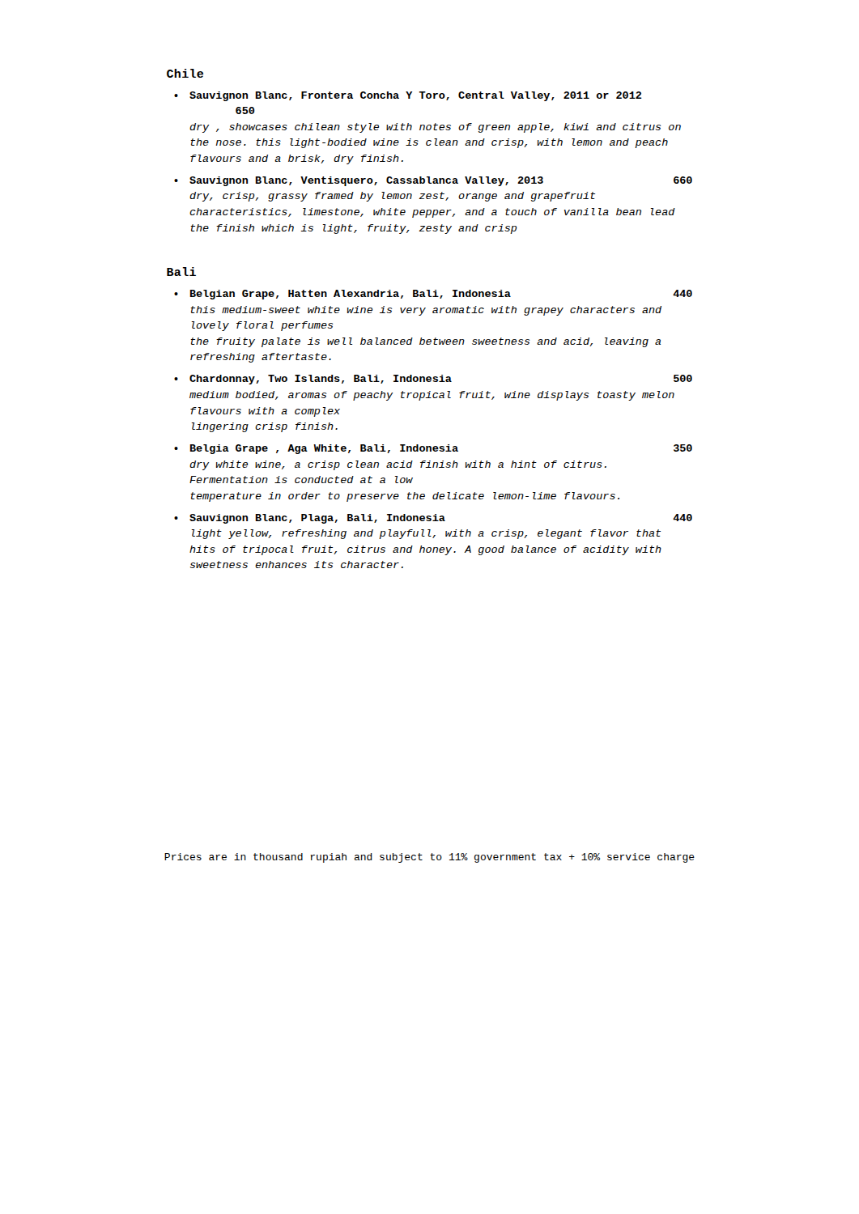Chile
Sauvignon Blanc, Frontera Concha Y Toro, Central Valley, 2011 or 2012 650 dry , showcases chilean style with notes of green apple, kiwi and citrus on the nose. this light-bodied wine is clean and crisp, with lemon and peach flavours and a brisk, dry finish.
660 Sauvignon Blanc, Ventisquero, Cassablanca Valley, 2013 dry, crisp, grassy framed by lemon zest, orange and grapefruit characteristics, limestone, white pepper, and a touch of vanilla bean lead the finish which is light, fruity, zesty and crisp
Bali
440 Belgian Grape, Hatten Alexandria, Bali, Indonesia this medium-sweet white wine is very aromatic with grapey characters and lovely floral perfumes
the fruity palate is well balanced between sweetness and acid, leaving a refreshing aftertaste.
500 Chardonnay, Two Islands, Bali, Indonesia medium bodied, aromas of peachy tropical fruit, wine displays toasty melon flavours with a complex
lingering crisp finish.
350 Belgia Grape , Aga White, Bali, Indonesia dry white wine, a crisp clean acid finish with a hint of citrus. Fermentation is conducted at a low
temperature in order to preserve the delicate lemon-lime flavours.
440 Sauvignon Blanc, Plaga, Bali, Indonesia light yellow, refreshing and playfull, with a crisp, elegant flavor that hits of tripocal fruit, citrus and honey. A good balance of acidity with sweetness enhances its character.
Prices are in thousand rupiah and subject to 11% government tax + 10% service charge